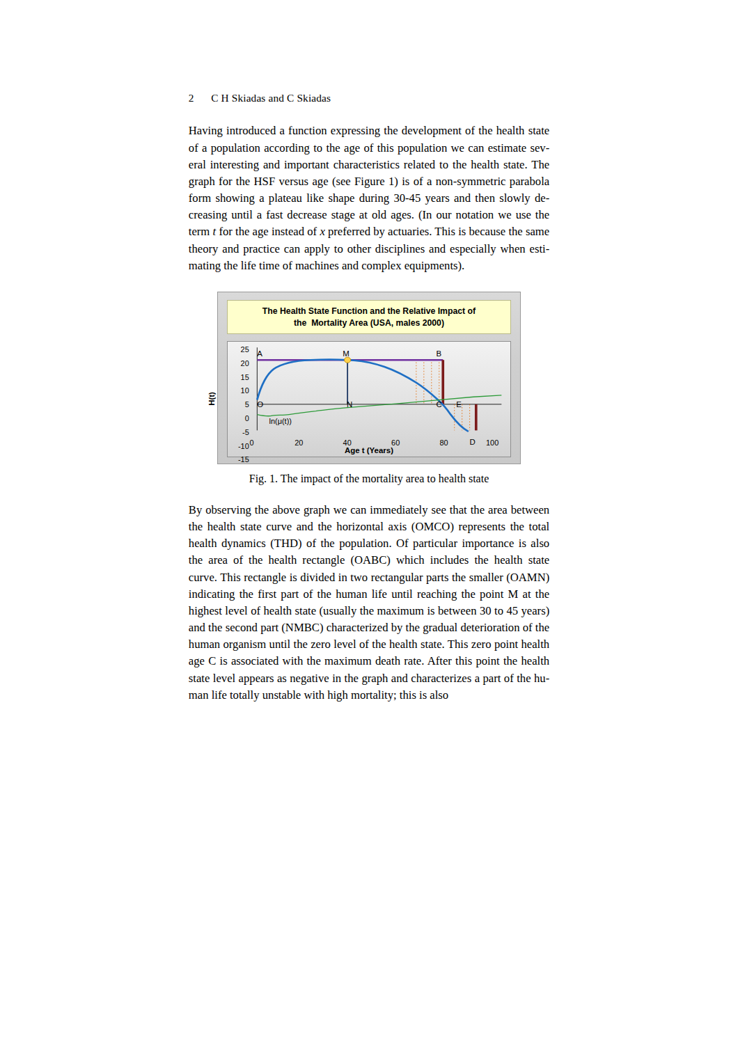2 C H Skiadas and C Skiadas
Having introduced a function expressing the development of the health state of a population according to the age of this population we can estimate several interesting and important characteristics related to the health state. The graph for the HSF versus age (see Figure 1) is of a non-symmetric parabola form showing a plateau like shape during 30-45 years and then slowly decreasing until a fast decrease stage at old ages. (In our notation we use the term t for the age instead of x preferred by actuaries. This is because the same theory and practice can apply to other disciplines and especially when estimating the life time of machines and complex equipments).
The Health State Function and the Relative Impact of
the Mortality Area (USA, males 2000)
H(t)
25 20 15 10 5 0 -5 -10 -15
A M B O N C E D ln(μ(t))
0 20 40 60 80 100
Age t (Years)
Fig. 1. The impact of the mortality area to health state
By observing the above graph we can immediately see that the area between the health state curve and the horizontal axis (OMCO) represents the total health dynamics (THD) of the population. Of particular importance is also the area of the health rectangle (OABC) which includes the health state curve. This rectangle is divided in two rectangular parts the smaller (OAMN) indicating the first part of the human life until reaching the point M at the highest level of health state (usually the maximum is between 30 to 45 years) and the second part (NMBC) characterized by the gradual deterioration of the human organism until the zero level of the health state. This zero point health age C is associated with the maximum death rate. After this point the health state level appears as negative in the graph and characterizes a part of the human life totally unstable with high mortality; this is also